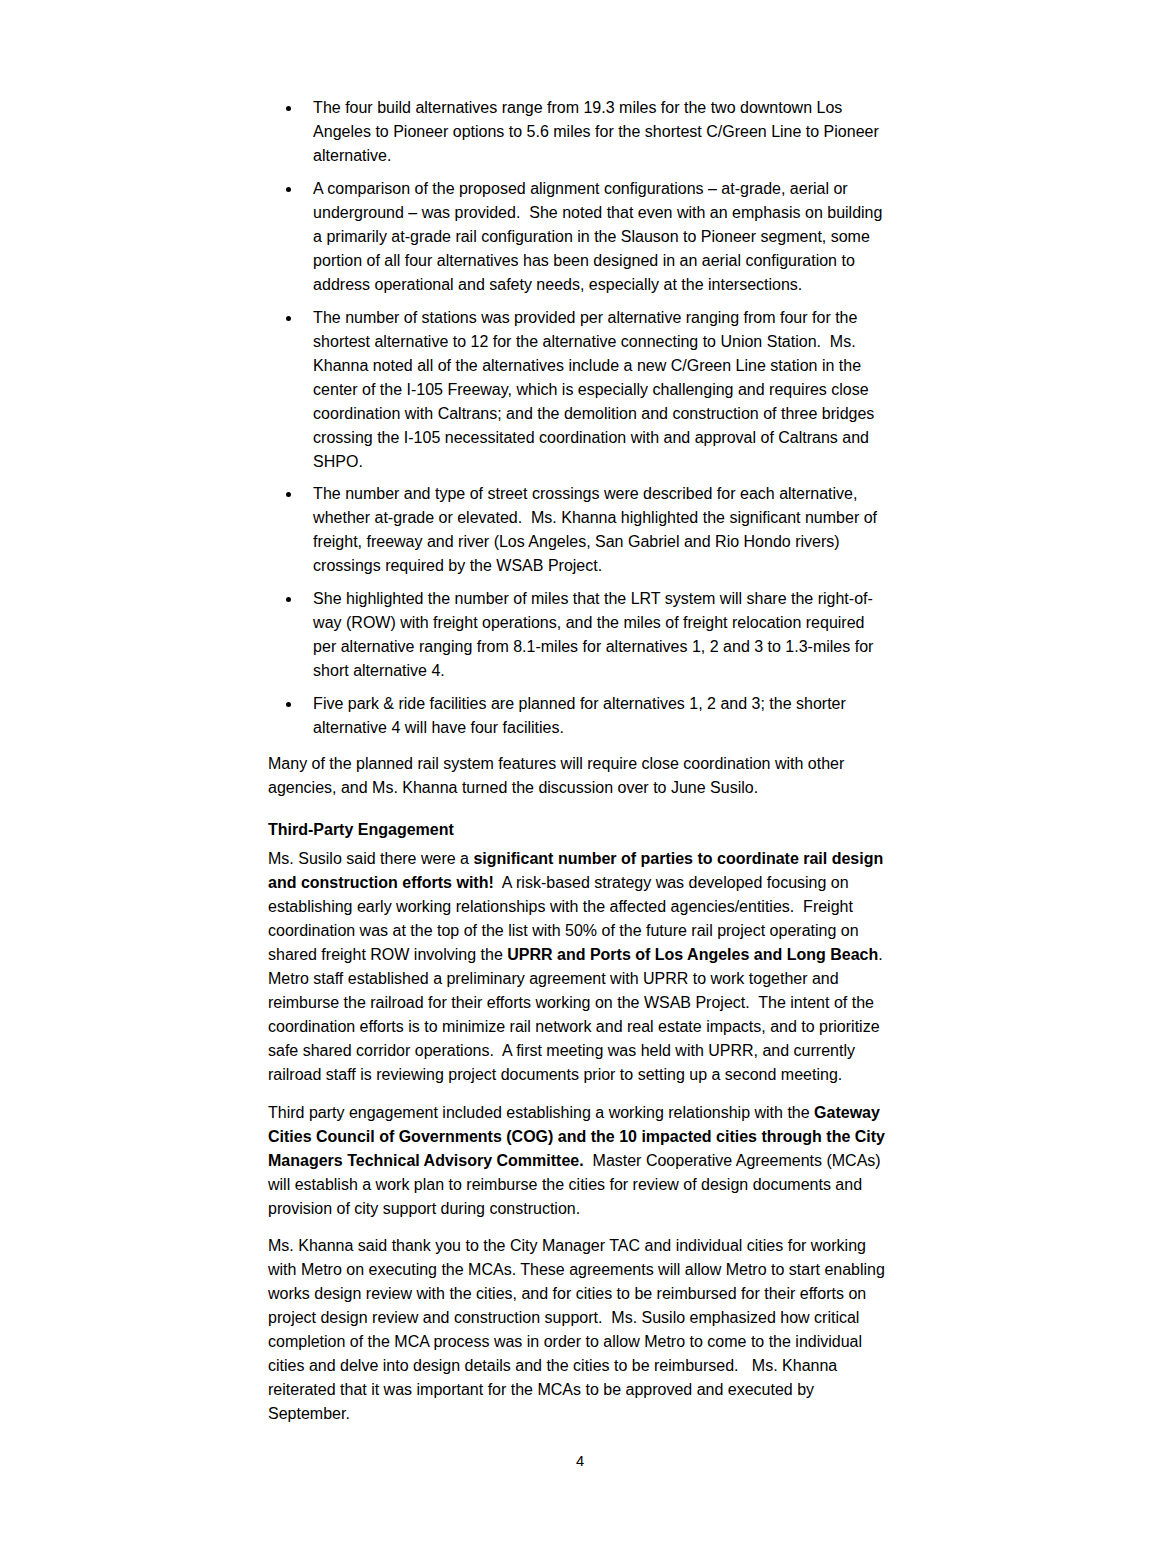The four build alternatives range from 19.3 miles for the two downtown Los Angeles to Pioneer options to 5.6 miles for the shortest C/Green Line to Pioneer alternative.
A comparison of the proposed alignment configurations – at-grade, aerial or underground – was provided. She noted that even with an emphasis on building a primarily at-grade rail configuration in the Slauson to Pioneer segment, some portion of all four alternatives has been designed in an aerial configuration to address operational and safety needs, especially at the intersections.
The number of stations was provided per alternative ranging from four for the shortest alternative to 12 for the alternative connecting to Union Station. Ms. Khanna noted all of the alternatives include a new C/Green Line station in the center of the I-105 Freeway, which is especially challenging and requires close coordination with Caltrans; and the demolition and construction of three bridges crossing the I-105 necessitated coordination with and approval of Caltrans and SHPO.
The number and type of street crossings were described for each alternative, whether at-grade or elevated. Ms. Khanna highlighted the significant number of freight, freeway and river (Los Angeles, San Gabriel and Rio Hondo rivers) crossings required by the WSAB Project.
She highlighted the number of miles that the LRT system will share the right-of-way (ROW) with freight operations, and the miles of freight relocation required per alternative ranging from 8.1-miles for alternatives 1, 2 and 3 to 1.3-miles for short alternative 4.
Five park & ride facilities are planned for alternatives 1, 2 and 3; the shorter alternative 4 will have four facilities.
Many of the planned rail system features will require close coordination with other agencies, and Ms. Khanna turned the discussion over to June Susilo.
Third-Party Engagement
Ms. Susilo said there were a significant number of parties to coordinate rail design and construction efforts with! A risk-based strategy was developed focusing on establishing early working relationships with the affected agencies/entities. Freight coordination was at the top of the list with 50% of the future rail project operating on shared freight ROW involving the UPRR and Ports of Los Angeles and Long Beach. Metro staff established a preliminary agreement with UPRR to work together and reimburse the railroad for their efforts working on the WSAB Project. The intent of the coordination efforts is to minimize rail network and real estate impacts, and to prioritize safe shared corridor operations. A first meeting was held with UPRR, and currently railroad staff is reviewing project documents prior to setting up a second meeting.
Third party engagement included establishing a working relationship with the Gateway Cities Council of Governments (COG) and the 10 impacted cities through the City Managers Technical Advisory Committee. Master Cooperative Agreements (MCAs) will establish a work plan to reimburse the cities for review of design documents and provision of city support during construction.
Ms. Khanna said thank you to the City Manager TAC and individual cities for working with Metro on executing the MCAs. These agreements will allow Metro to start enabling works design review with the cities, and for cities to be reimbursed for their efforts on project design review and construction support. Ms. Susilo emphasized how critical completion of the MCA process was in order to allow Metro to come to the individual cities and delve into design details and the cities to be reimbursed. Ms. Khanna reiterated that it was important for the MCAs to be approved and executed by September.
4